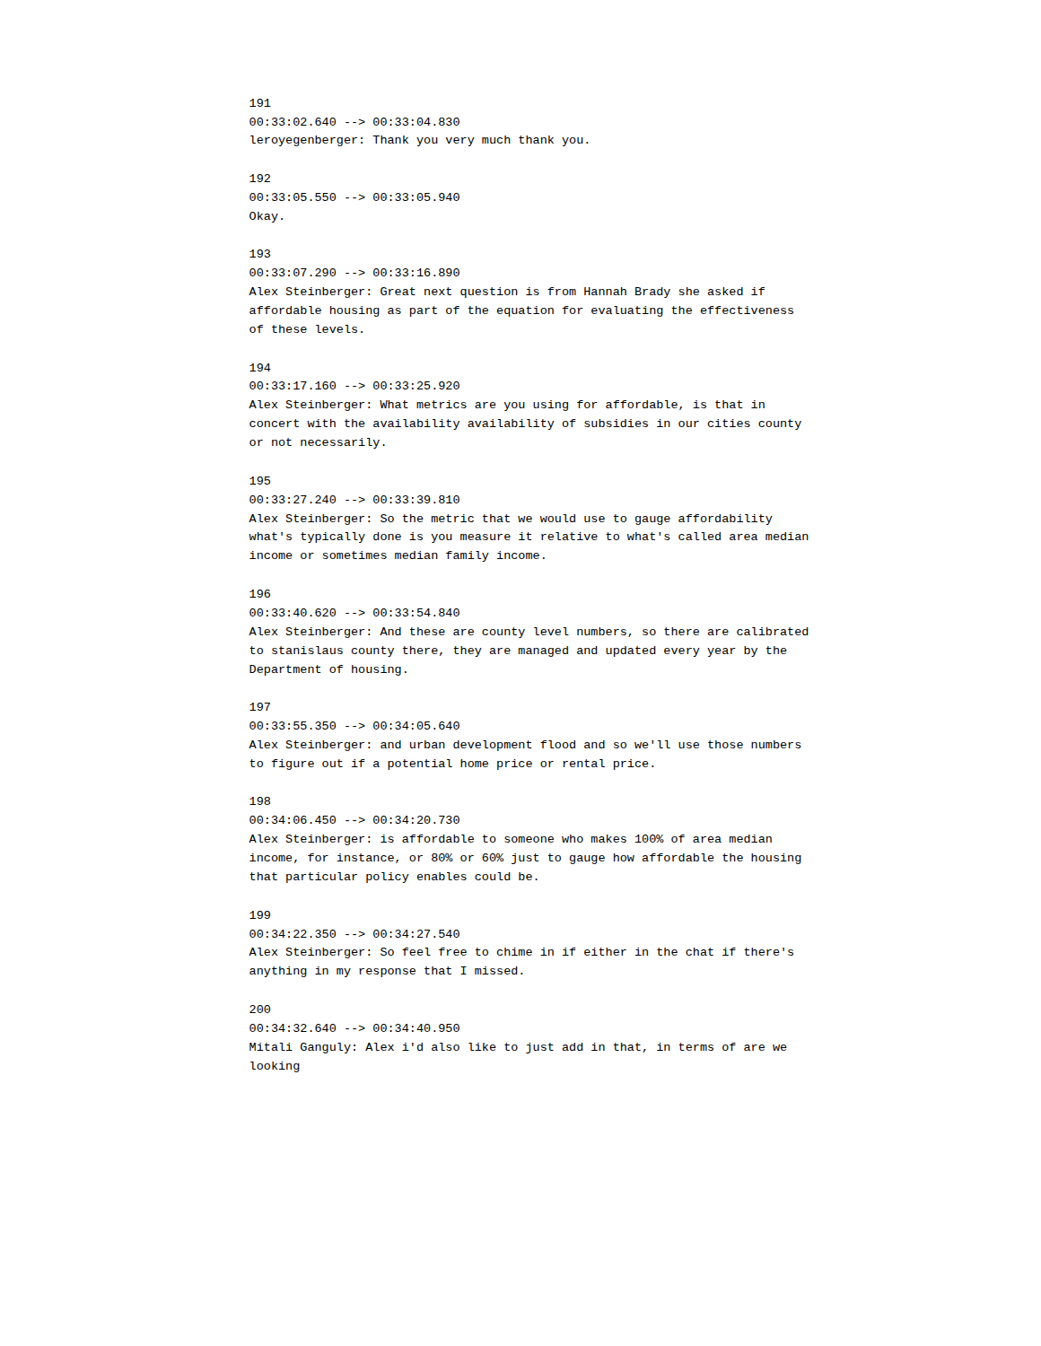19100:33:02.640 --> 00:33:04.830 leroyegenberger: Thank you very much thank you.
19200:33:05.550 --> 00:33:05.940 Okay.
19300:33:07.290 --> 00:33:16.890 Alex Steinberger: Great next question is from Hannah Brady she asked if affordable housing as part of the equation for evaluating the effectiveness of these levels.
19400:33:17.160 --> 00:33:25.920 Alex Steinberger: What metrics are you using for affordable, is that in concert with the availability availability of subsidies in our cities county or not necessarily.
19500:33:27.240 --> 00:33:39.810 Alex Steinberger: So the metric that we would use to gauge affordability what's typically done is you measure it relative to what's called area median income or sometimes median family income.
19600:33:40.620 --> 00:33:54.840 Alex Steinberger: And these are county level numbers, so there are calibrated to stanislaus county there, they are managed and updated every year by the Department of housing.
19700:33:55.350 --> 00:34:05.640 Alex Steinberger: and urban development flood and so we'll use those numbers to figure out if a potential home price or rental price.
19800:34:06.450 --> 00:34:20.730 Alex Steinberger: is affordable to someone who makes 100% of area median income, for instance, or 80% or 60% just to gauge how affordable the housing that particular policy enables could be.
19900:34:22.350 --> 00:34:27.540 Alex Steinberger: So feel free to chime in if either in the chat if there's anything in my response that I missed.
20000:34:32.640 --> 00:34:40.950 Mitali Ganguly: Alex i'd also like to just add in that, in terms of are we looking